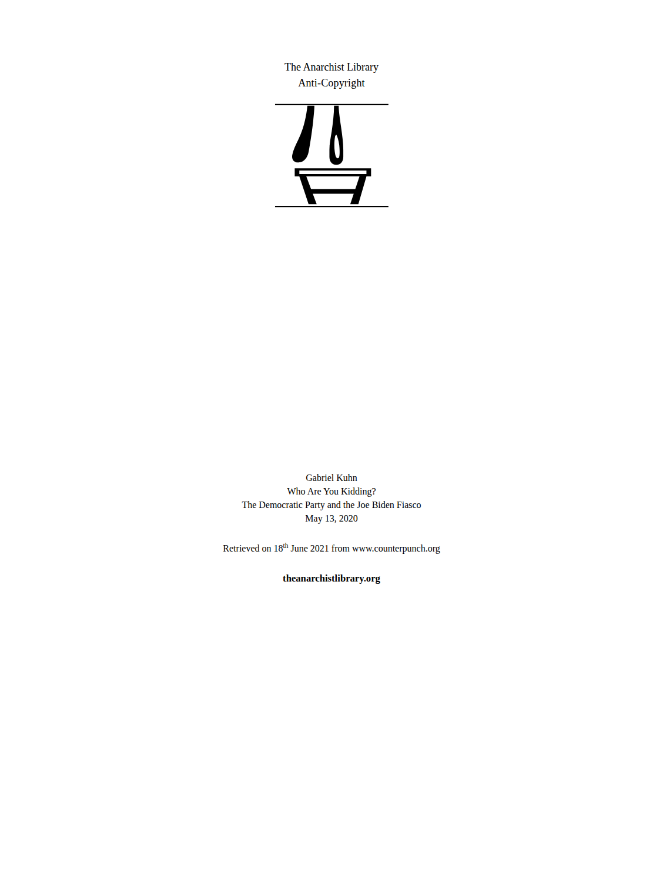The Anarchist Library
Anti-Copyright
Gabriel Kuhn
Who Are You Kidding?
The Democratic Party and the Joe Biden Fiasco
May 13, 2020
Retrieved on 18th June 2021 from www.counterpunch.org
theanarchistlibrary.org